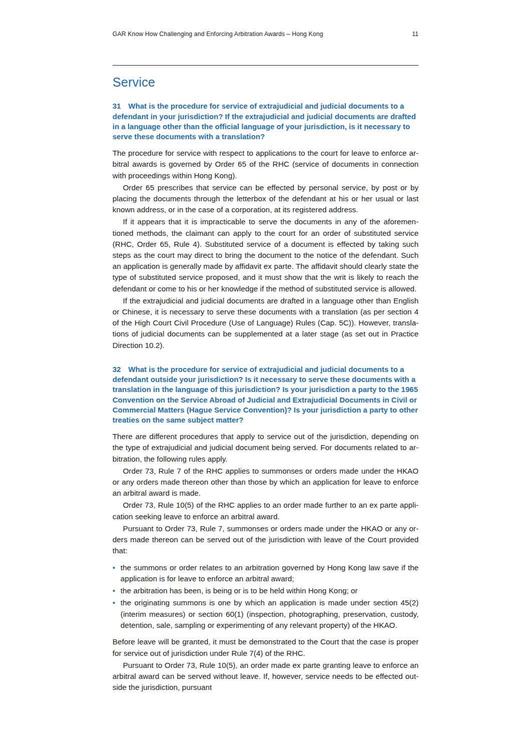GAR Know How Challenging and Enforcing Arbitration Awards – Hong Kong 11
Service
31 What is the procedure for service of extrajudicial and judicial documents to a defendant in your jurisdiction? If the extrajudicial and judicial documents are drafted in a language other than the official language of your jurisdiction, is it necessary to serve these documents with a translation?
The procedure for service with respect to applications to the court for leave to enforce arbitral awards is governed by Order 65 of the RHC (service of documents in connection with proceedings within Hong Kong).
Order 65 prescribes that service can be effected by personal service, by post or by placing the documents through the letterbox of the defendant at his or her usual or last known address, or in the case of a corporation, at its registered address.
If it appears that it is impracticable to serve the documents in any of the aforementioned methods, the claimant can apply to the court for an order of substituted service (RHC, Order 65, Rule 4). Substituted service of a document is effected by taking such steps as the court may direct to bring the document to the notice of the defendant. Such an application is generally made by affidavit ex parte. The affidavit should clearly state the type of substituted service proposed, and it must show that the writ is likely to reach the defendant or come to his or her knowledge if the method of substituted service is allowed.
If the extrajudicial and judicial documents are drafted in a language other than English or Chinese, it is necessary to serve these documents with a translation (as per section 4 of the High Court Civil Procedure (Use of Language) Rules (Cap. 5C)). However, translations of judicial documents can be supplemented at a later stage (as set out in Practice Direction 10.2).
32 What is the procedure for service of extrajudicial and judicial documents to a defendant outside your jurisdiction? Is it necessary to serve these documents with a translation in the language of this jurisdiction? Is your jurisdiction a party to the 1965 Convention on the Service Abroad of Judicial and Extrajudicial Documents in Civil or Commercial Matters (Hague Service Convention)? Is your jurisdiction a party to other treaties on the same subject matter?
There are different procedures that apply to service out of the jurisdiction, depending on the type of extrajudicial and judicial document being served. For documents related to arbitration, the following rules apply.
Order 73, Rule 7 of the RHC applies to summonses or orders made under the HKAO or any orders made thereon other than those by which an application for leave to enforce an arbitral award is made.
Order 73, Rule 10(5) of the RHC applies to an order made further to an ex parte application seeking leave to enforce an arbitral award.
Pursuant to Order 73, Rule 7, summonses or orders made under the HKAO or any orders made thereon can be served out of the jurisdiction with leave of the Court provided that:
the summons or order relates to an arbitration governed by Hong Kong law save if the application is for leave to enforce an arbitral award;
the arbitration has been, is being or is to be held within Hong Kong; or
the originating summons is one by which an application is made under section 45(2) (interim measures) or section 60(1) (inspection, photographing, preservation, custody, detention, sale, sampling or experimenting of any relevant property) of the HKAO.
Before leave will be granted, it must be demonstrated to the Court that the case is proper for service out of jurisdiction under Rule 7(4) of the RHC.
Pursuant to Order 73, Rule 10(5), an order made ex parte granting leave to enforce an arbitral award can be served without leave. If, however, service needs to be effected outside the jurisdiction, pursuant